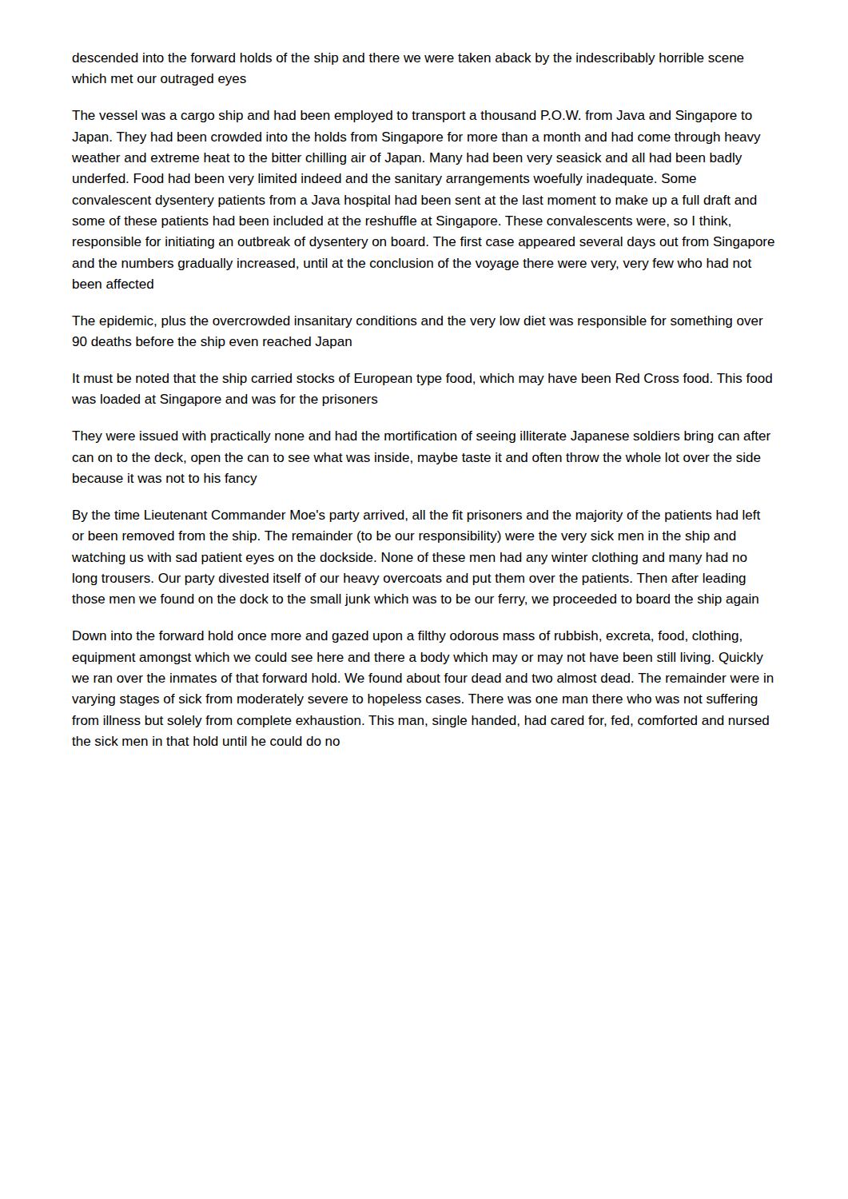descended into the forward holds of the ship and there we were taken aback by the indescribably horrible scene which met our outraged eyes
The vessel was a cargo ship and had been employed to transport a thousand P.O.W. from Java and Singapore to Japan. They had been crowded into the holds from Singapore for more than a month and had come through heavy weather and extreme heat to the bitter chilling air of Japan. Many had been very seasick and all had been badly underfed. Food had been very limited indeed and the sanitary arrangements woefully inadequate. Some convalescent dysentery patients from a Java hospital had been sent at the last moment to make up a full draft and some of these patients had been included at the reshuffle at Singapore. These convalescents were, so I think, responsible for initiating an outbreak of dysentery on board. The first case appeared several days out from Singapore and the numbers gradually increased, until at the conclusion of the voyage there were very, very few who had not been affected
The epidemic, plus the overcrowded insanitary conditions and the very low diet was responsible for something over 90 deaths before the ship even reached Japan
It must be noted that the ship carried stocks of European type food, which may have been Red Cross food. This food was loaded at Singapore and was for the prisoners
They were issued with practically none and had the mortification of seeing illiterate Japanese soldiers bring can after can on to the deck, open the can to see what was inside, maybe taste it and often throw the whole lot over the side because it was not to his fancy
By the time Lieutenant Commander Moe's party arrived, all the fit prisoners and the majority of the patients had left or been removed from the ship. The remainder (to be our responsibility) were the very sick men in the ship and watching us with sad patient eyes on the dockside. None of these men had any winter clothing and many had no long trousers. Our party divested itself of our heavy overcoats and put them over the patients. Then after leading those men we found on the dock to the small junk which was to be our ferry, we proceeded to board the ship again
Down into the forward hold once more and gazed upon a filthy odorous mass of rubbish, excreta, food, clothing, equipment amongst which we could see here and there a body which may or may not have been still living. Quickly we ran over the inmates of that forward hold. We found about four dead and two almost dead. The remainder were in varying stages of sick from moderately severe to hopeless cases. There was one man there who was not suffering from illness but solely from complete exhaustion. This man, single handed, had cared for, fed, comforted and nursed the sick men in that hold until he could do no